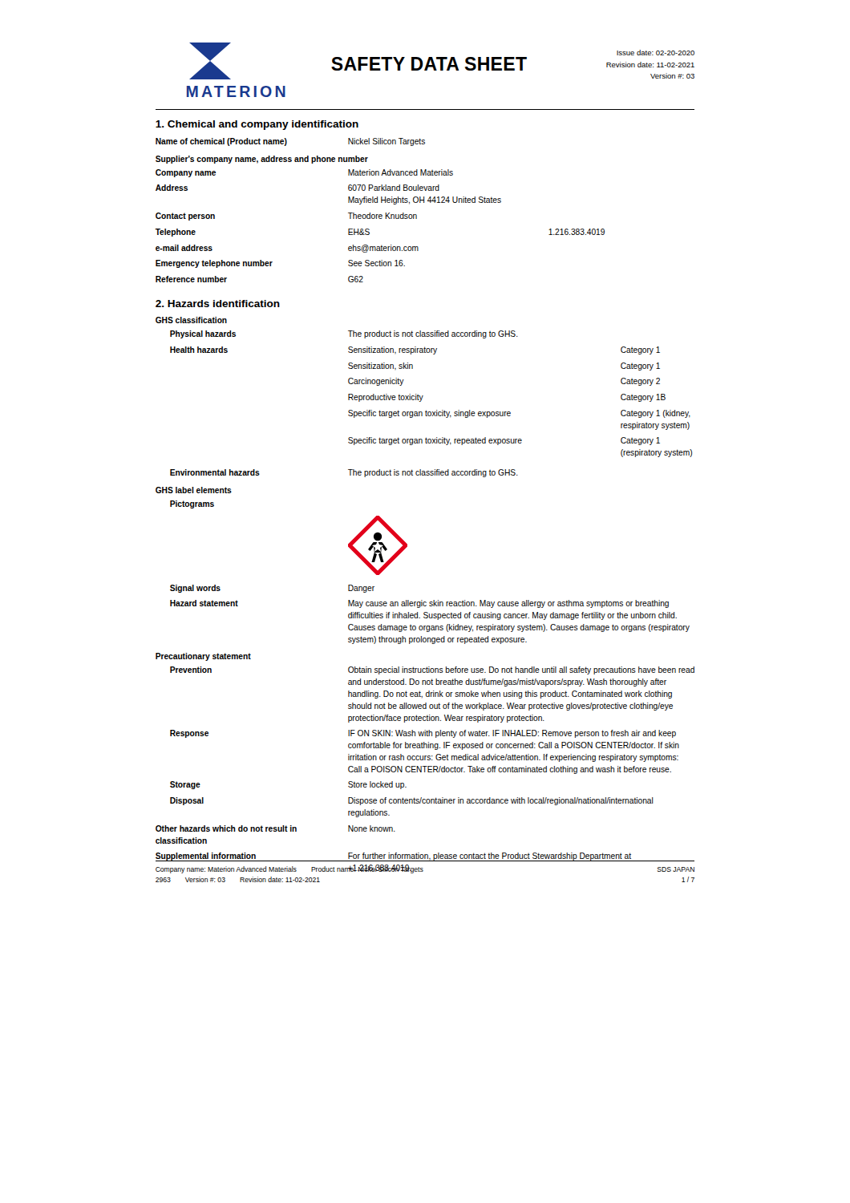MATERION
SAFETY DATA SHEET
Issue date: 02-20-2020
Revision date: 11-02-2021
Version #: 03
1. Chemical and company identification
Name of chemical (Product name)
Nickel Silicon Targets
Supplier's company name, address and phone number
Company name
Materion Advanced Materials
Address
6070 Parkland Boulevard
Mayfield Heights, OH 44124 United States
Contact person
Theodore Knudson
Telephone
EH&S 1.216.383.4019
e-mail address
ehs@materion.com
Emergency telephone number
See Section 16.
Reference number
G62
2. Hazards identification
GHS classification
Physical hazards
The product is not classified according to GHS.
Health hazards
Sensitization, respiratory
Category 1
Sensitization, skin
Category 1
Carcinogenicity
Category 2
Reproductive toxicity
Category 1B
Specific target organ toxicity, single exposure
Category 1 (kidney, respiratory system)
Specific target organ toxicity, repeated exposure
Category 1 (respiratory system)
Environmental hazards
The product is not classified according to GHS.
GHS label elements
Pictograms
Signal words
Danger
Hazard statement
May cause an allergic skin reaction. May cause allergy or asthma symptoms or breathing difficulties if inhaled. Suspected of causing cancer. May damage fertility or the unborn child. Causes damage to organs (kidney, respiratory system). Causes damage to organs (respiratory system) through prolonged or repeated exposure.
Precautionary statement
Prevention
Obtain special instructions before use. Do not handle until all safety precautions have been read and understood. Do not breathe dust/fume/gas/mist/vapors/spray. Wash thoroughly after handling. Do not eat, drink or smoke when using this product. Contaminated work clothing should not be allowed out of the workplace. Wear protective gloves/protective clothing/eye protection/face protection. Wear respiratory protection.
Response
IF ON SKIN: Wash with plenty of water. IF INHALED: Remove person to fresh air and keep comfortable for breathing. IF exposed or concerned: Call a POISON CENTER/doctor. If skin irritation or rash occurs: Get medical advice/attention. If experiencing respiratory symptoms: Call a POISON CENTER/doctor. Take off contaminated clothing and wash it before reuse.
Storage
Store locked up.
Disposal
Dispose of contents/container in accordance with local/regional/national/international regulations.
Other hazards which do not result in classification
None known.
Supplemental information
For further information, please contact the Product Stewardship Department at +1.216.383.4019.
Company name: Materion Advanced Materials Product name: Nickel Silicon Targets
SDS JAPAN
2963 Version #: 03 Revision date: 11-02-2021
1 / 7